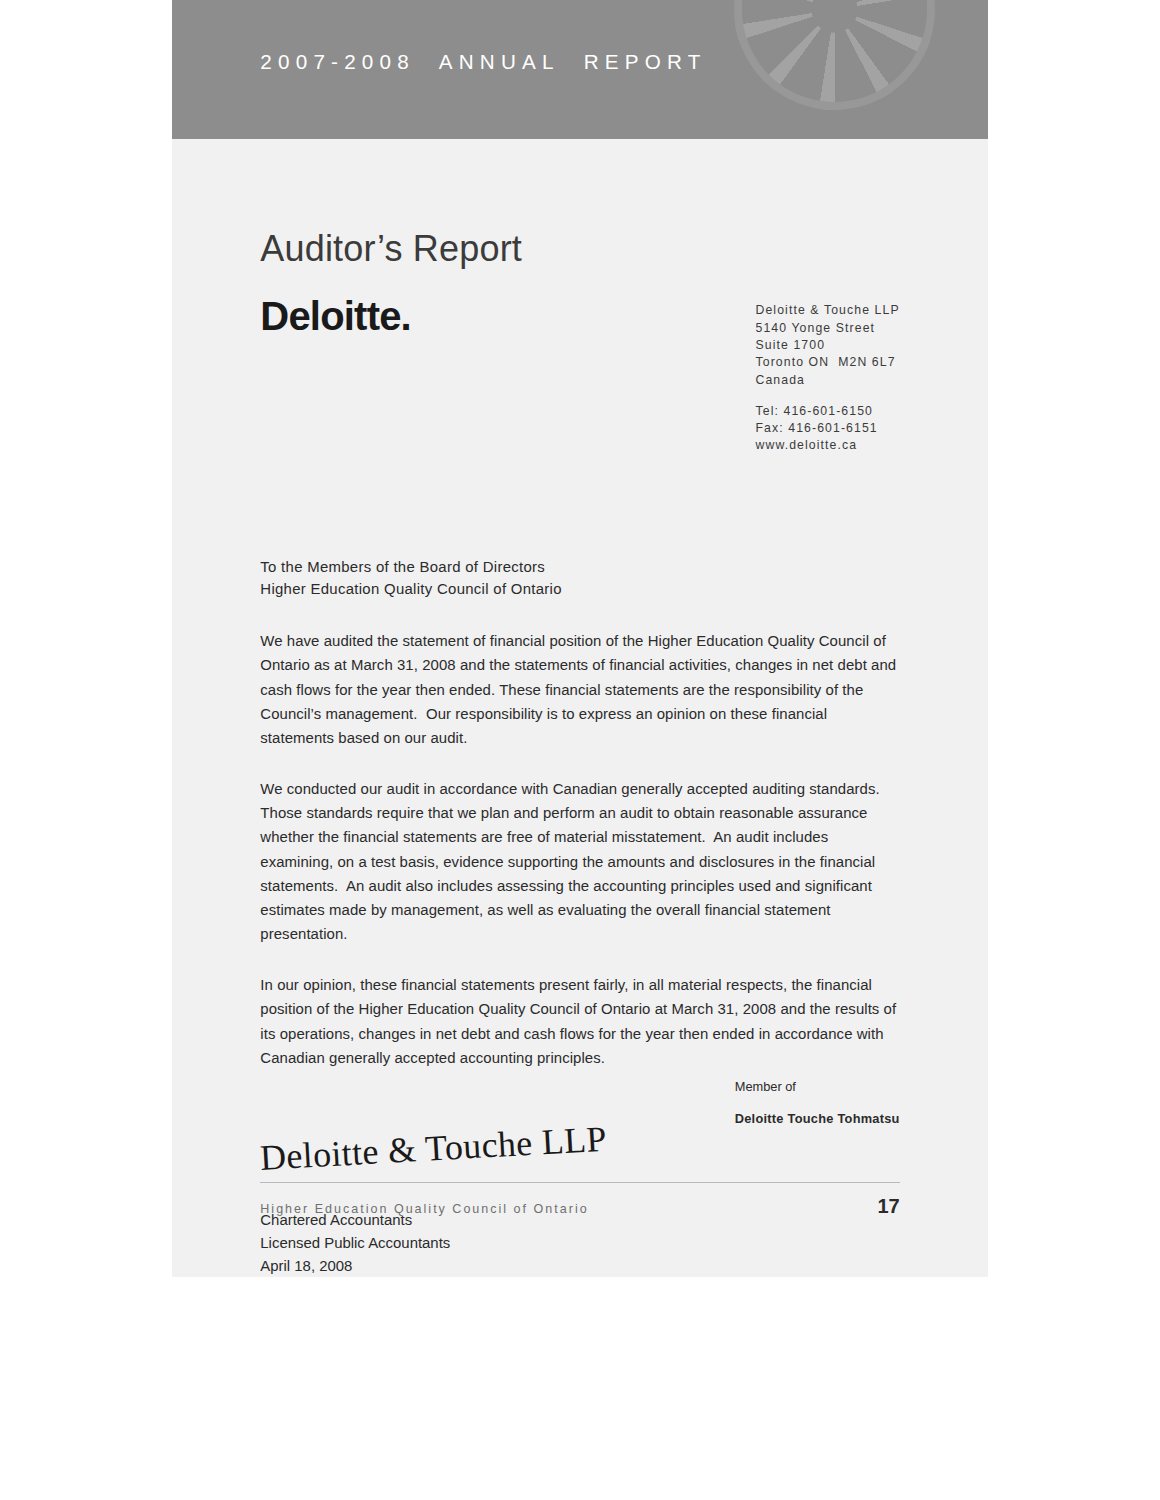2007-2008 ANNUAL REPORT
Auditor’s Report
Deloitte.
Deloitte & Touche LLP
5140 Yonge Street
Suite 1700
Toronto ON M2N 6L7
Canada
Tel: 416-601-6150
Fax: 416-601-6151
www.deloitte.ca
To the Members of the Board of Directors
Higher Education Quality Council of Ontario
We have audited the statement of financial position of the Higher Education Quality Council of Ontario as at March 31, 2008 and the statements of financial activities, changes in net debt and cash flows for the year then ended. These financial statements are the responsibility of the Council’s management. Our responsibility is to express an opinion on these financial statements based on our audit.
We conducted our audit in accordance with Canadian generally accepted auditing standards. Those standards require that we plan and perform an audit to obtain reasonable assurance whether the financial statements are free of material misstatement. An audit includes examining, on a test basis, evidence supporting the amounts and disclosures in the financial statements. An audit also includes assessing the accounting principles used and significant estimates made by management, as well as evaluating the overall financial statement presentation.
In our opinion, these financial statements present fairly, in all material respects, the financial position of the Higher Education Quality Council of Ontario at March 31, 2008 and the results of its operations, changes in net debt and cash flows for the year then ended in accordance with Canadian generally accepted accounting principles.
Deloitte & Touche LLP
Chartered Accountants
Licensed Public Accountants
April 18, 2008
Member of
Deloitte Touche Tohmatsu
Higher Education Quality Council of Ontario
17